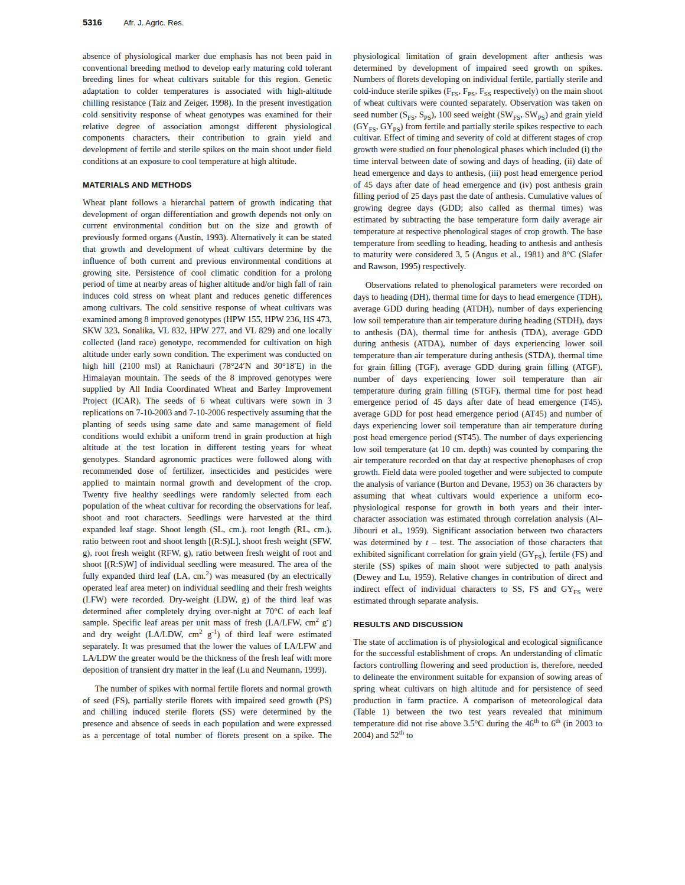5316 Afr. J. Agric. Res.
absence of physiological marker due emphasis has not been paid in conventional breeding method to develop early maturing cold tolerant breeding lines for wheat cultivars suitable for this region. Genetic adaptation to colder temperatures is associated with high-altitude chilling resistance (Taiz and Zeiger, 1998). In the present investigation cold sensitivity response of wheat genotypes was examined for their relative degree of association amongst different physiological components characters, their contribution to grain yield and development of fertile and sterile spikes on the main shoot under field conditions at an exposure to cool temperature at high altitude.
Materials and Methods
Wheat plant follows a hierarchal pattern of growth indicating that development of organ differentiation and growth depends not only on current environmental condition but on the size and growth of previously formed organs (Austin, 1993). Alternatively it can be stated that growth and development of wheat cultivars determine by the influence of both current and previous environmental conditions at growing site. Persistence of cool climatic condition for a prolong period of time at nearby areas of higher altitude and/or high fall of rain induces cold stress on wheat plant and reduces genetic differences among cultivars. The cold sensitive response of wheat cultivars was examined among 8 improved genotypes (HPW 155, HPW 236, HS 473, SKW 323, Sonalika, VL 832, HPW 277, and VL 829) and one locally collected (land race) genotype, recommended for cultivation on high altitude under early sown condition. The experiment was conducted on high hill (2100 msl) at Ranichauri (78°24′N and 30°18′E) in the Himalayan mountain. The seeds of the 8 improved genotypes were supplied by All India Coordinated Wheat and Barley Improvement Project (ICAR). The seeds of 6 wheat cultivars were sown in 3 replications on 7-10-2003 and 7-10-2006 respectively assuming that the planting of seeds using same date and same management of field conditions would exhibit a uniform trend in grain production at high altitude at the test location in different testing years for wheat genotypes. Standard agronomic practices were followed along with recommended dose of fertilizer, insecticides and pesticides were applied to maintain normal growth and development of the crop. Twenty five healthy seedlings were randomly selected from each population of the wheat cultivar for recording the observations for leaf, shoot and root characters. Seedlings were harvested at the third expanded leaf stage. Shoot length (SL, cm.), root length (RL, cm.), ratio between root and shoot length [(R:S)L], shoot fresh weight (SFW, g), root fresh weight (RFW, g), ratio between fresh weight of root and shoot [(R:S)W] of individual seedling were measured. The area of the fully expanded third leaf (LA, cm.2) was measured (by an electrically operated leaf area meter) on individual seedling and their fresh weights (LFW) were recorded. Dry-weight (LDW, g) of the third leaf was determined after completely drying over-night at 70°C of each leaf sample. Specific leaf areas per unit mass of fresh (LA/LFW, cm2 g-) and dry weight (LA/LDW, cm2 g-1) of third leaf were estimated separately. It was presumed that the lower the values of LA/LFW and LA/LDW the greater would be the thickness of the fresh leaf with more deposition of transient dry matter in the leaf (Lu and Neumann, 1999).
The number of spikes with normal fertile florets and normal growth of seed (FS), partially sterile florets with impaired seed growth (PS) and chilling induced sterile florets (SS) were determined by the presence and absence of seeds in each population and were expressed as a percentage of total number of florets present on a spike. The physiological limitation of grain development after anthesis was determined by development of impaired seed growth on spikes. Numbers of florets developing on individual fertile, partially sterile and cold-induce sterile spikes (FFS, FPS, FSS respectively) on the main shoot of wheat cultivars were counted separately. Observation was taken on seed number (SFS, SPS), 100 seed weight (SWFS, SWPS) and grain yield (GYFS, GYPS) from fertile and partially sterile spikes respective to each cultivar. Effect of timing and severity of cold at different stages of crop growth were studied on four phenological phases which included (i) the time interval between date of sowing and days of heading, (ii) date of head emergence and days to anthesis, (iii) post head emergence period of 45 days after date of head emergence and (iv) post anthesis grain filling period of 25 days past the date of anthesis. Cumulative values of growing degree days (GDD; also called as thermal times) was estimated by subtracting the base temperature form daily average air temperature at respective phenological stages of crop growth. The base temperature from seedling to heading, heading to anthesis and anthesis to maturity were considered 3, 5 (Angus et al., 1981) and 8°C (Slafer and Rawson, 1995) respectively.
Observations related to phenological parameters were recorded on days to heading (DH), thermal time for days to head emergence (TDH), average GDD during heading (ATDH), number of days experiencing low soil temperature than air temperature during heading (STDH), days to anthesis (DA), thermal time for anthesis (TDA), average GDD during anthesis (ATDA), number of days experiencing lower soil temperature than air temperature during anthesis (STDA), thermal time for grain filling (TGF), average GDD during grain filling (ATGF), number of days experiencing lower soil temperature than air temperature during grain filling (STGF), thermal time for post head emergence period of 45 days after date of head emergence (T45), average GDD for post head emergence period (AT45) and number of days experiencing lower soil temperature than air temperature during post head emergence period (ST45). The number of days experiencing low soil temperature (at 10 cm. depth) was counted by comparing the air temperature recorded on that day at respective phenophases of crop growth. Field data were pooled together and were subjected to compute the analysis of variance (Burton and Devane, 1953) on 36 characters by assuming that wheat cultivars would experience a uniform eco-physiological response for growth in both years and their inter-character association was estimated through correlation analysis (Al–Jibouri et al., 1959). Significant association between two characters was determined by t – test. The association of those characters that exhibited significant correlation for grain yield (GYFS), fertile (FS) and sterile (SS) spikes of main shoot were subjected to path analysis (Dewey and Lu, 1959). Relative changes in contribution of direct and indirect effect of individual characters to SS, FS and GYFS were estimated through separate analysis.
Results and Discussion
The state of acclimation is of physiological and ecological significance for the successful establishment of crops. An understanding of climatic factors controlling flowering and seed production is, therefore, needed to delineate the environment suitable for expansion of sowing areas of spring wheat cultivars on high altitude and for persistence of seed production in farm practice. A comparison of meteorological data (Table 1) between the two test years revealed that minimum temperature did not rise above 3.5°C during the 46th to 6th (in 2003 to 2004) and 52th to